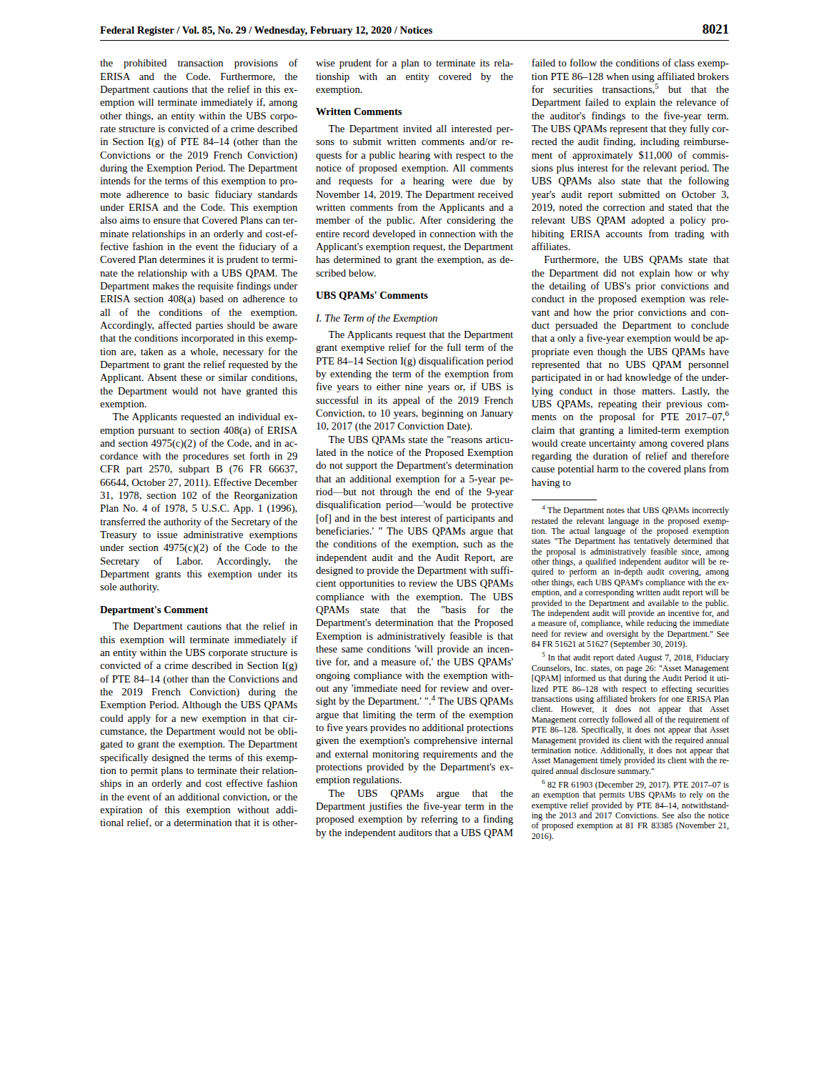Federal Register / Vol. 85, No. 29 / Wednesday, February 12, 2020 / Notices 8021
the prohibited transaction provisions of ERISA and the Code. Furthermore, the Department cautions that the relief in this exemption will terminate immediately if, among other things, an entity within the UBS corporate structure is convicted of a crime described in Section I(g) of PTE 84–14 (other than the Convictions or the 2019 French Conviction) during the Exemption Period. The Department intends for the terms of this exemption to promote adherence to basic fiduciary standards under ERISA and the Code. This exemption also aims to ensure that Covered Plans can terminate relationships in an orderly and cost-effective fashion in the event the fiduciary of a Covered Plan determines it is prudent to terminate the relationship with a UBS QPAM. The Department makes the requisite findings under ERISA section 408(a) based on adherence to all of the conditions of the exemption. Accordingly, affected parties should be aware that the conditions incorporated in this exemption are, taken as a whole, necessary for the Department to grant the relief requested by the Applicant. Absent these or similar conditions, the Department would not have granted this exemption.
The Applicants requested an individual exemption pursuant to section 408(a) of ERISA and section 4975(c)(2) of the Code, and in accordance with the procedures set forth in 29 CFR part 2570, subpart B (76 FR 66637, 66644, October 27, 2011). Effective December 31, 1978, section 102 of the Reorganization Plan No. 4 of 1978, 5 U.S.C. App. 1 (1996), transferred the authority of the Secretary of the Treasury to issue administrative exemptions under section 4975(c)(2) of the Code to the Secretary of Labor. Accordingly, the Department grants this exemption under its sole authority.
Department's Comment
The Department cautions that the relief in this exemption will terminate immediately if an entity within the UBS corporate structure is convicted of a crime described in Section I(g) of PTE 84–14 (other than the Convictions and the 2019 French Conviction) during the Exemption Period. Although the UBS QPAMs could apply for a new exemption in that circumstance, the Department would not be obligated to grant the exemption. The Department specifically designed the terms of this exemption to permit plans to terminate their relationships in an orderly and cost effective fashion in the event of an additional conviction, or the expiration of this exemption without additional relief, or a determination that it is otherwise prudent for a plan to terminate its relationship with an entity covered by the exemption.
Written Comments
The Department invited all interested persons to submit written comments and/or requests for a public hearing with respect to the notice of proposed exemption. All comments and requests for a hearing were due by November 14, 2019. The Department received written comments from the Applicants and a member of the public. After considering the entire record developed in connection with the Applicant's exemption request, the Department has determined to grant the exemption, as described below.
UBS QPAMs' Comments
I. The Term of the Exemption
The Applicants request that the Department grant exemptive relief for the full term of the PTE 84–14 Section I(g) disqualification period by extending the term of the exemption from five years to either nine years or, if UBS is successful in its appeal of the 2019 French Conviction, to 10 years, beginning on January 10, 2017 (the 2017 Conviction Date).
The UBS QPAMs state the "reasons articulated in the notice of the Proposed Exemption do not support the Department's determination that an additional exemption for a 5-year period—but not through the end of the 9-year disqualification period—'would be protective [of] and in the best interest of participants and beneficiaries.' " The UBS QPAMs argue that the conditions of the exemption, such as the independent audit and the Audit Report, are designed to provide the Department with sufficient opportunities to review the UBS QPAMs compliance with the exemption. The UBS QPAMs state that the "basis for the Department's determination that the Proposed Exemption is administratively feasible is that these same conditions 'will provide an incentive for, and a measure of,' the UBS QPAMs' ongoing compliance with the exemption without any 'immediate need for review and oversight by the Department.' ".4 The UBS QPAMs argue that limiting the term of the exemption to five years provides no additional protections given the exemption's comprehensive internal and external monitoring requirements and the protections provided by the Department's exemption regulations.
The UBS QPAMs argue that the Department justifies the five-year term in the proposed exemption by referring to a finding by the independent auditors that a UBS QPAM failed to follow the conditions of class exemption PTE 86–128 when using affiliated brokers for securities transactions,5 but that the Department failed to explain the relevance of the auditor's findings to the five-year term. The UBS QPAMs represent that they fully corrected the audit finding, including reimbursement of approximately $11,000 of commissions plus interest for the relevant period. The UBS QPAMs also state that the following year's audit report submitted on October 3, 2019, noted the correction and stated that the relevant UBS QPAM adopted a policy prohibiting ERISA accounts from trading with affiliates.
Furthermore, the UBS QPAMs state that the Department did not explain how or why the detailing of UBS's prior convictions and conduct in the proposed exemption was relevant and how the prior convictions and conduct persuaded the Department to conclude that a only a five-year exemption would be appropriate even though the UBS QPAMs have represented that no UBS QPAM personnel participated in or had knowledge of the underlying conduct in those matters. Lastly, the UBS QPAMs, repeating their previous comments on the proposal for PTE 2017–07,6 claim that granting a limited-term exemption would create uncertainty among covered plans regarding the duration of relief and therefore cause potential harm to the covered plans from having to
4 The Department notes that UBS QPAMs incorrectly restated the relevant language in the proposed exemption. The actual language of the proposed exemption states "The Department has tentatively determined that the proposal is administratively feasible since, among other things, a qualified independent auditor will be required to perform an in-depth audit covering, among other things, each UBS QPAM's compliance with the exemption, and a corresponding written audit report will be provided to the Department and available to the public. The independent audit will provide an incentive for, and a measure of, compliance, while reducing the immediate need for review and oversight by the Department." See 84 FR 51621 at 51627 (September 30, 2019).
5 In that audit report dated August 7, 2018, Fiduciary Counselors, Inc. states, on page 26: "Asset Management [QPAM] informed us that during the Audit Period it utilized PTE 86–128 with respect to effecting securities transactions using affiliated brokers for one ERISA Plan client. However, it does not appear that Asset Management correctly followed all of the requirement of PTE 86–128. Specifically, it does not appear that Asset Management provided its client with the required annual termination notice. Additionally, it does not appear that Asset Management timely provided its client with the required annual disclosure summary."
6 82 FR 61903 (December 29, 2017). PTE 2017–07 is an exemption that permits UBS QPAMs to rely on the exemptive relief provided by PTE 84–14, notwithstanding the 2013 and 2017 Convictions. See also the notice of proposed exemption at 81 FR 83385 (November 21, 2016).